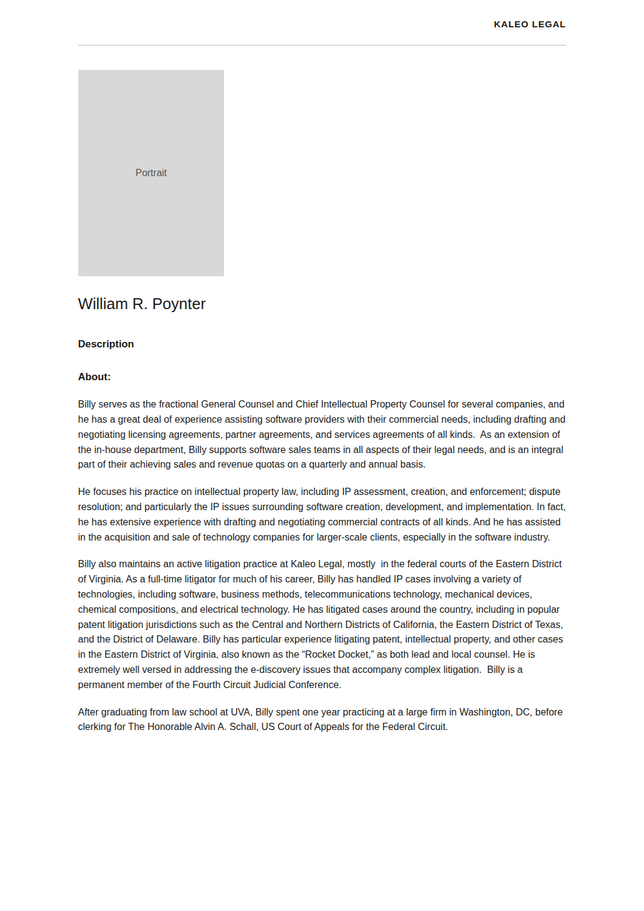KALEO LEGAL
William R. Poynter
Description
About:
Billy serves as the fractional General Counsel and Chief Intellectual Property Counsel for several companies, and he has a great deal of experience assisting software providers with their commercial needs, including drafting and negotiating licensing agreements, partner agreements, and services agreements of all kinds. As an extension of the in-house department, Billy supports software sales teams in all aspects of their legal needs, and is an integral part of their achieving sales and revenue quotas on a quarterly and annual basis.
He focuses his practice on intellectual property law, including IP assessment, creation, and enforcement; dispute resolution; and particularly the IP issues surrounding software creation, development, and implementation. In fact, he has extensive experience with drafting and negotiating commercial contracts of all kinds. And he has assisted in the acquisition and sale of technology companies for larger-scale clients, especially in the software industry.
Billy also maintains an active litigation practice at Kaleo Legal, mostly in the federal courts of the Eastern District of Virginia. As a full-time litigator for much of his career, Billy has handled IP cases involving a variety of technologies, including software, business methods, telecommunications technology, mechanical devices, chemical compositions, and electrical technology. He has litigated cases around the country, including in popular patent litigation jurisdictions such as the Central and Northern Districts of California, the Eastern District of Texas, and the District of Delaware. Billy has particular experience litigating patent, intellectual property, and other cases in the Eastern District of Virginia, also known as the “Rocket Docket,” as both lead and local counsel. He is extremely well versed in addressing the e-discovery issues that accompany complex litigation. Billy is a permanent member of the Fourth Circuit Judicial Conference.
After graduating from law school at UVA, Billy spent one year practicing at a large firm in Washington, DC, before clerking for The Honorable Alvin A. Schall, US Court of Appeals for the Federal Circuit.